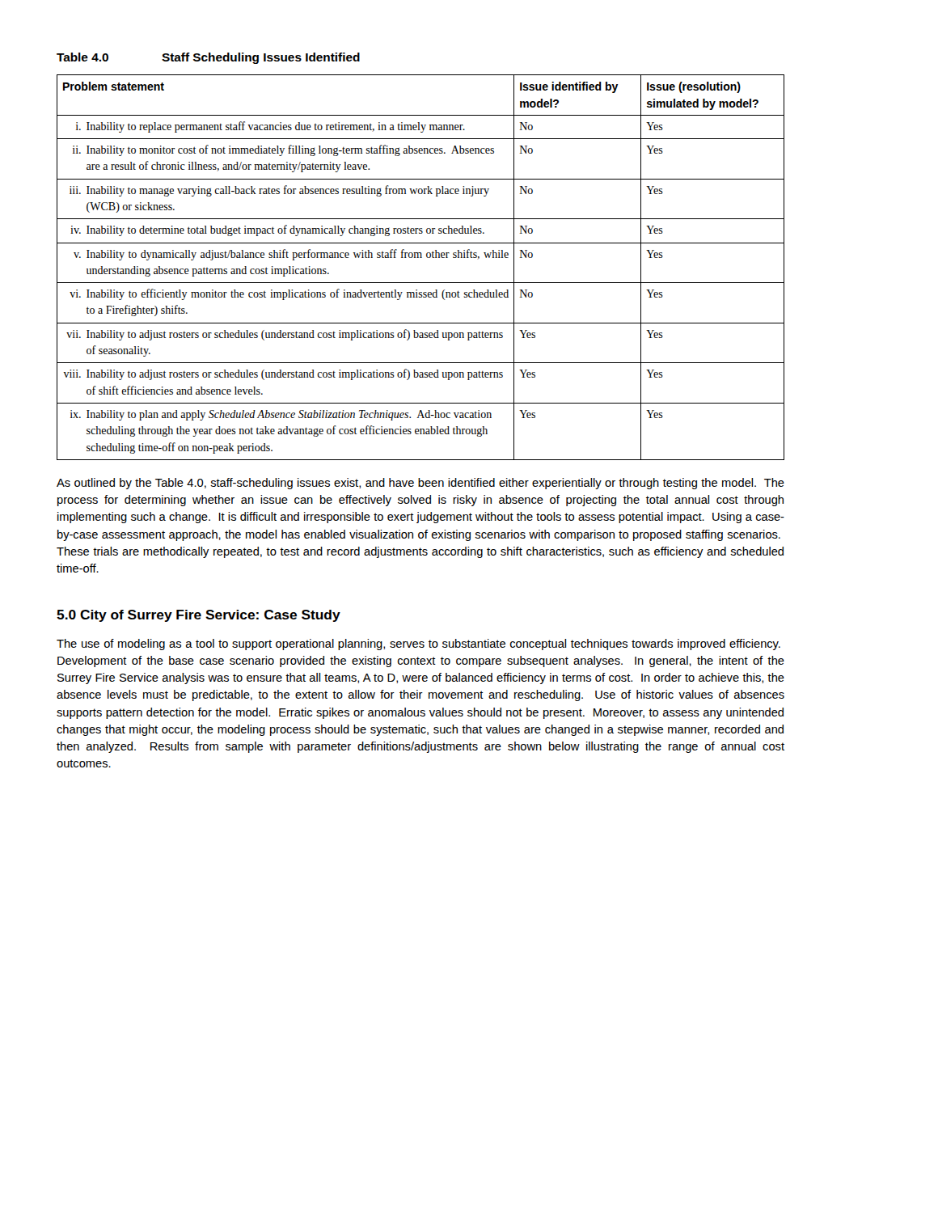Table 4.0 Staff Scheduling Issues Identified
| Problem statement | Issue identified by model? | Issue (resolution) simulated by model? |
| --- | --- | --- |
| i. | Inability to replace permanent staff vacancies due to retirement, in a timely manner. | No | Yes |
| ii. | Inability to monitor cost of not immediately filling long-term staffing absences. Absences are a result of chronic illness, and/or maternity/paternity leave. | No | Yes |
| iii. | Inability to manage varying call-back rates for absences resulting from work place injury (WCB) or sickness. | No | Yes |
| iv. | Inability to determine total budget impact of dynamically changing rosters or schedules. | No | Yes |
| v. | Inability to dynamically adjust/balance shift performance with staff from other shifts, while understanding absence patterns and cost implications. | No | Yes |
| vi. | Inability to efficiently monitor the cost implications of inadvertently missed (not scheduled to a Firefighter) shifts. | No | Yes |
| vii. | Inability to adjust rosters or schedules (understand cost implications of) based upon patterns of seasonality. | Yes | Yes |
| viii. | Inability to adjust rosters or schedules (understand cost implications of) based upon patterns of shift efficiencies and absence levels. | Yes | Yes |
| ix. | Inability to plan and apply Scheduled Absence Stabilization Techniques . Ad-hoc vacation scheduling through the year does not take advantage of cost efficiencies enabled through scheduling time-off on non-peak periods. | Yes | Yes |
As outlined by the Table 4.0, staff-scheduling issues exist, and have been identified either experientially or through testing the model. The process for determining whether an issue can be effectively solved is risky in absence of projecting the total annual cost through implementing such a change. It is difficult and irresponsible to exert judgement without the tools to assess potential impact. Using a case-by-case assessment approach, the model has enabled visualization of existing scenarios with comparison to proposed staffing scenarios. These trials are methodically repeated, to test and record adjustments according to shift characteristics, such as efficiency and scheduled time-off.
5.0 City of Surrey Fire Service: Case Study
The use of modeling as a tool to support operational planning, serves to substantiate conceptual techniques towards improved efficiency. Development of the base case scenario provided the existing context to compare subsequent analyses. In general, the intent of the Surrey Fire Service analysis was to ensure that all teams, A to D, were of balanced efficiency in terms of cost. In order to achieve this, the absence levels must be predictable, to the extent to allow for their movement and rescheduling. Use of historic values of absences supports pattern detection for the model. Erratic spikes or anomalous values should not be present. Moreover, to assess any unintended changes that might occur, the modeling process should be systematic, such that values are changed in a stepwise manner, recorded and then analyzed. Results from sample with parameter definitions/adjustments are shown below illustrating the range of annual cost outcomes.